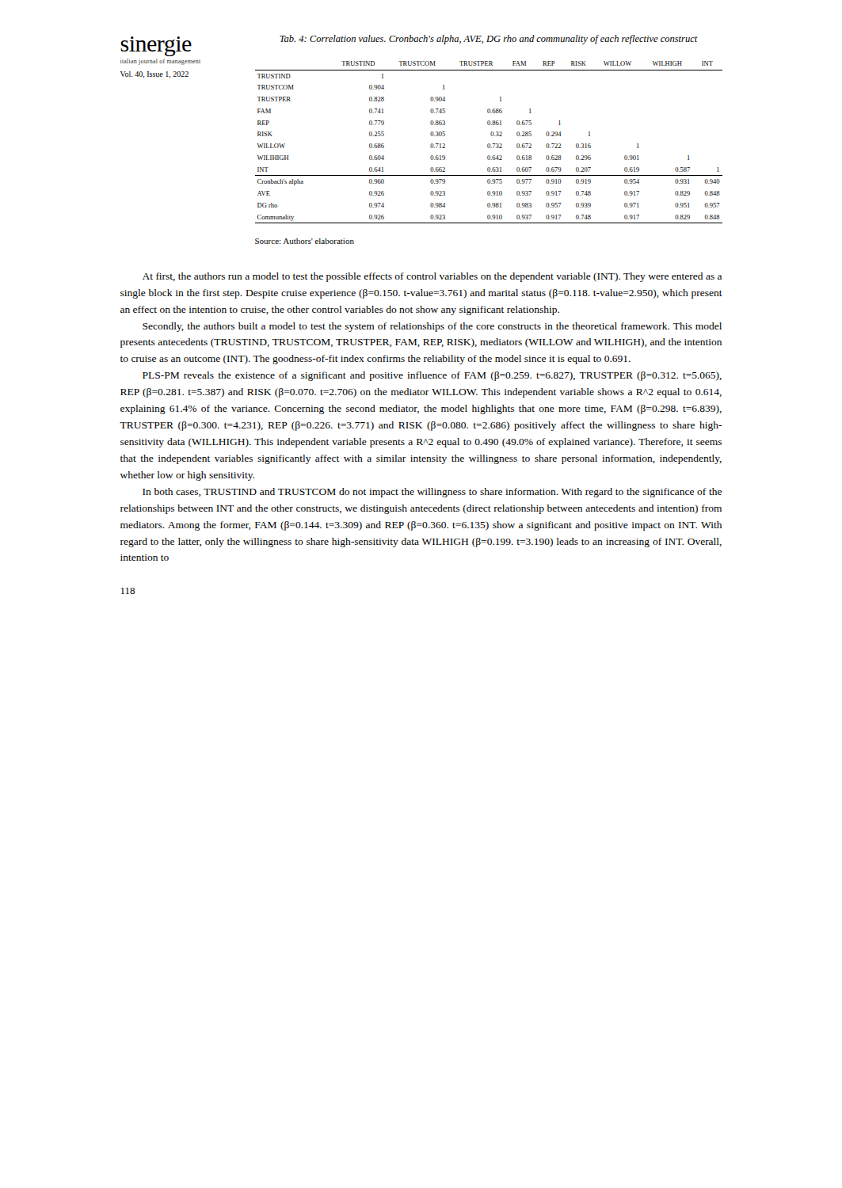sinergie
italian journal of management
Vol. 40, Issue 1, 2022
Tab. 4: Correlation values. Cronbach's alpha, AVE, DG rho and communality of each reflective construct
| | TRUSTIND | TRUSTCOM | TRUSTPER | FAM | REP | RISK | WILLOW | WILHIGH | INT |
| --- | --- | --- | --- | --- | --- | --- | --- | --- | --- |
| TRUSTIND | 1 | | | | | | | | |
| TRUSTCOM | 0.904 | 1 | | | | | | | |
| TRUSTPER | 0.828 | 0.904 | 1 | | | | | | |
| FAM | 0.741 | 0.745 | 0.686 | 1 | | | | | |
| REP | 0.779 | 0.863 | 0.861 | 0.675 | 1 | | | | |
| RISK | 0.255 | 0.305 | 0.32 | 0.285 | 0.294 | 1 | | | |
| WILLOW | 0.686 | 0.712 | 0.732 | 0.672 | 0.722 | 0.316 | 1 | | |
| WILIHIGH | 0.604 | 0.619 | 0.642 | 0.618 | 0.628 | 0.296 | 0.901 | 1 | |
| INT | 0.641 | 0.662 | 0.631 | 0.607 | 0.679 | 0.207 | 0.619 | 0.587 | 1 |
| Cronbach's alpha | 0.960 | 0.979 | 0.975 | 0.977 | 0.910 | 0.919 | 0.954 | 0.931 | 0.940 |
| AVE | 0.926 | 0.923 | 0.910 | 0.937 | 0.917 | 0.748 | 0.917 | 0.829 | 0.848 |
| DG rho | 0.974 | 0.984 | 0.981 | 0.983 | 0.957 | 0.939 | 0.971 | 0.951 | 0.957 |
| Communality | 0.926 | 0.923 | 0.910 | 0.937 | 0.917 | 0.748 | 0.917 | 0.829 | 0.848 |
Source: Authors' elaboration
At first, the authors run a model to test the possible effects of control variables on the dependent variable (INT). They were entered as a single block in the first step. Despite cruise experience (β=0.150. t-value=3.761) and marital status (β=0.118. t-value=2.950), which present an effect on the intention to cruise, the other control variables do not show any significant relationship.
Secondly, the authors built a model to test the system of relationships of the core constructs in the theoretical framework. This model presents antecedents (TRUSTIND, TRUSTCOM, TRUSTPER, FAM, REP, RISK), mediators (WILLOW and WILHIGH), and the intention to cruise as an outcome (INT). The goodness-of-fit index confirms the reliability of the model since it is equal to 0.691.
PLS-PM reveals the existence of a significant and positive influence of FAM (β=0.259. t=6.827), TRUSTPER (β=0.312. t=5.065), REP (β=0.281. t=5.387) and RISK (β=0.070. t=2.706) on the mediator WILLOW. This independent variable shows a R^2 equal to 0.614, explaining 61.4% of the variance. Concerning the second mediator, the model highlights that one more time, FAM (β=0.298. t=6.839), TRUSTPER (β=0.300. t=4.231), REP (β=0.226. t=3.771) and RISK (β=0.080. t=2.686) positively affect the willingness to share high-sensitivity data (WILLHIGH). This independent variable presents a R^2 equal to 0.490 (49.0% of explained variance). Therefore, it seems that the independent variables significantly affect with a similar intensity the willingness to share personal information, independently, whether low or high sensitivity.
In both cases, TRUSTIND and TRUSTCOM do not impact the willingness to share information. With regard to the significance of the relationships between INT and the other constructs, we distinguish antecedents (direct relationship between antecedents and intention) from mediators. Among the former, FAM (β=0.144. t=3.309) and REP (β=0.360. t=6.135) show a significant and positive impact on INT. With regard to the latter, only the willingness to share high-sensitivity data WILHIGH (β=0.199. t=3.190) leads to an increasing of INT. Overall, intention to
118